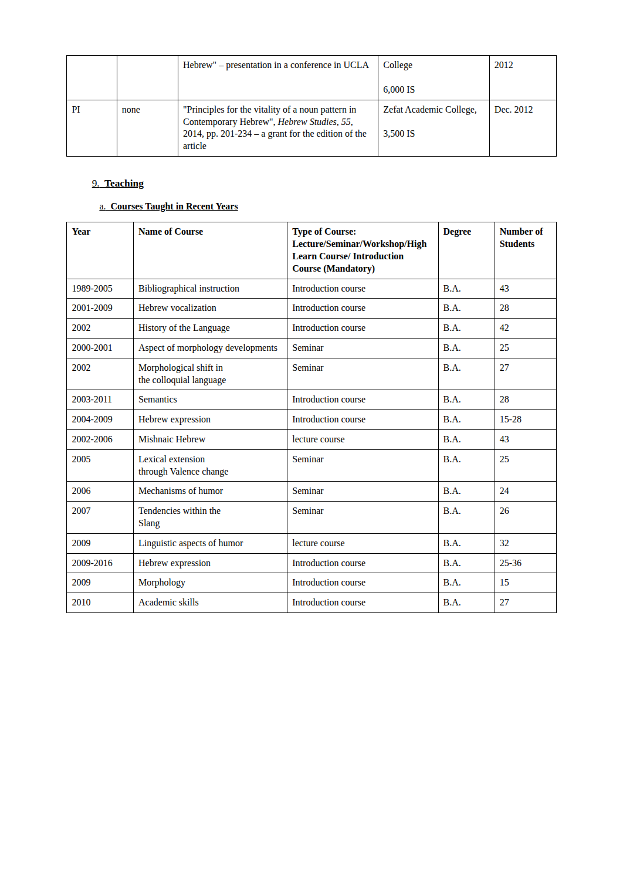| | | Hebrew" – presentation in a conference in UCLA | College 6,000 IS | 2012 |
| PI | none | "Principles for the vitality of a noun pattern in Contemporary Hebrew", Hebrew Studies, 55 , 2014, pp. 201-234 – a grant for the edition of the article | Zefat Academic College, 3,500 IS | Dec. 2012 |
9. Teaching
a. Courses Taught in Recent Years
| Year | Name of Course | Type of Course: Lecture/Seminar/Workshop/High Learn Course/ Introduction Course (Mandatory) | Degree | Number of Students |
| --- | --- | --- | --- | --- |
| 1989-2005 | Bibliographical instruction | Introduction course | B.A. | 43 |
| 2001-2009 | Hebrew vocalization | Introduction course | B.A. | 28 |
| 2002 | History of the Language | Introduction course | B.A. | 42 |
| 2000-2001 | Aspect of morphology developments | Seminar | B.A. | 25 |
| 2002 | Morphological shift in the colloquial language | Seminar | B.A. | 27 |
| 2003-2011 | Semantics | Introduction course | B.A. | 28 |
| 2004-2009 | Hebrew expression | Introduction course | B.A. | 15-28 |
| 2002-2006 | Mishnaic Hebrew | lecture course | B.A. | 43 |
| 2005 | Lexical extension through Valence change | Seminar | B.A. | 25 |
| 2006 | Mechanisms of humor | Seminar | B.A. | 24 |
| 2007 | Tendencies within the Slang | Seminar | B.A. | 26 |
| 2009 | Linguistic aspects of humor | lecture course | B.A. | 32 |
| 2009-2016 | Hebrew expression | Introduction course | B.A. | 25-36 |
| 2009 | Morphology | Introduction course | B.A. | 15 |
| 2010 | Academic skills | Introduction course | B.A. | 27 |